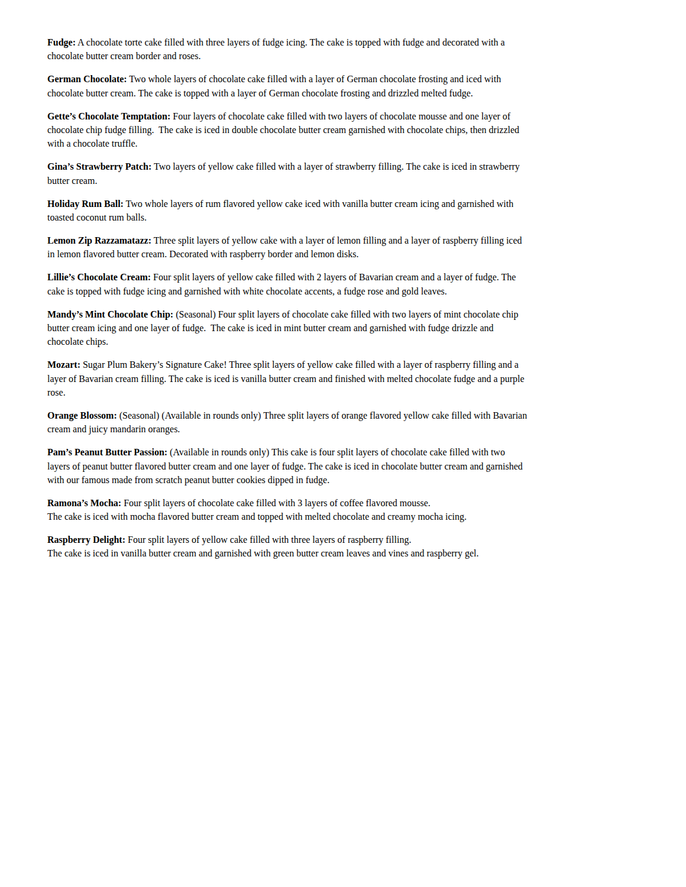Fudge: A chocolate torte cake filled with three layers of fudge icing. The cake is topped with fudge and decorated with a chocolate butter cream border and roses.
German Chocolate: Two whole layers of chocolate cake filled with a layer of German chocolate frosting and iced with chocolate butter cream. The cake is topped with a layer of German chocolate frosting and drizzled melted fudge.
Gette’s Chocolate Temptation: Four layers of chocolate cake filled with two layers of chocolate mousse and one layer of chocolate chip fudge filling. The cake is iced in double chocolate butter cream garnished with chocolate chips, then drizzled with a chocolate truffle.
Gina’s Strawberry Patch: Two layers of yellow cake filled with a layer of strawberry filling. The cake is iced in strawberry butter cream.
Holiday Rum Ball: Two whole layers of rum flavored yellow cake iced with vanilla butter cream icing and garnished with toasted coconut rum balls.
Lemon Zip Razzamatazz: Three split layers of yellow cake with a layer of lemon filling and a layer of raspberry filling iced in lemon flavored butter cream. Decorated with raspberry border and lemon disks.
Lillie’s Chocolate Cream: Four split layers of yellow cake filled with 2 layers of Bavarian cream and a layer of fudge. The cake is topped with fudge icing and garnished with white chocolate accents, a fudge rose and gold leaves.
Mandy’s Mint Chocolate Chip: (Seasonal) Four split layers of chocolate cake filled with two layers of mint chocolate chip butter cream icing and one layer of fudge. The cake is iced in mint butter cream and garnished with fudge drizzle and chocolate chips.
Mozart: Sugar Plum Bakery’s Signature Cake! Three split layers of yellow cake filled with a layer of raspberry filling and a layer of Bavarian cream filling. The cake is iced is vanilla butter cream and finished with melted chocolate fudge and a purple rose.
Orange Blossom: (Seasonal) (Available in rounds only) Three split layers of orange flavored yellow cake filled with Bavarian cream and juicy mandarin oranges.
Pam’s Peanut Butter Passion: (Available in rounds only) This cake is four split layers of chocolate cake filled with two layers of peanut butter flavored butter cream and one layer of fudge. The cake is iced in chocolate butter cream and garnished with our famous made from scratch peanut butter cookies dipped in fudge.
Ramona’s Mocha: Four split layers of chocolate cake filled with 3 layers of coffee flavored mousse.
The cake is iced with mocha flavored butter cream and topped with melted chocolate and creamy mocha icing.
Raspberry Delight: Four split layers of yellow cake filled with three layers of raspberry filling.
The cake is iced in vanilla butter cream and garnished with green butter cream leaves and vines and raspberry gel.